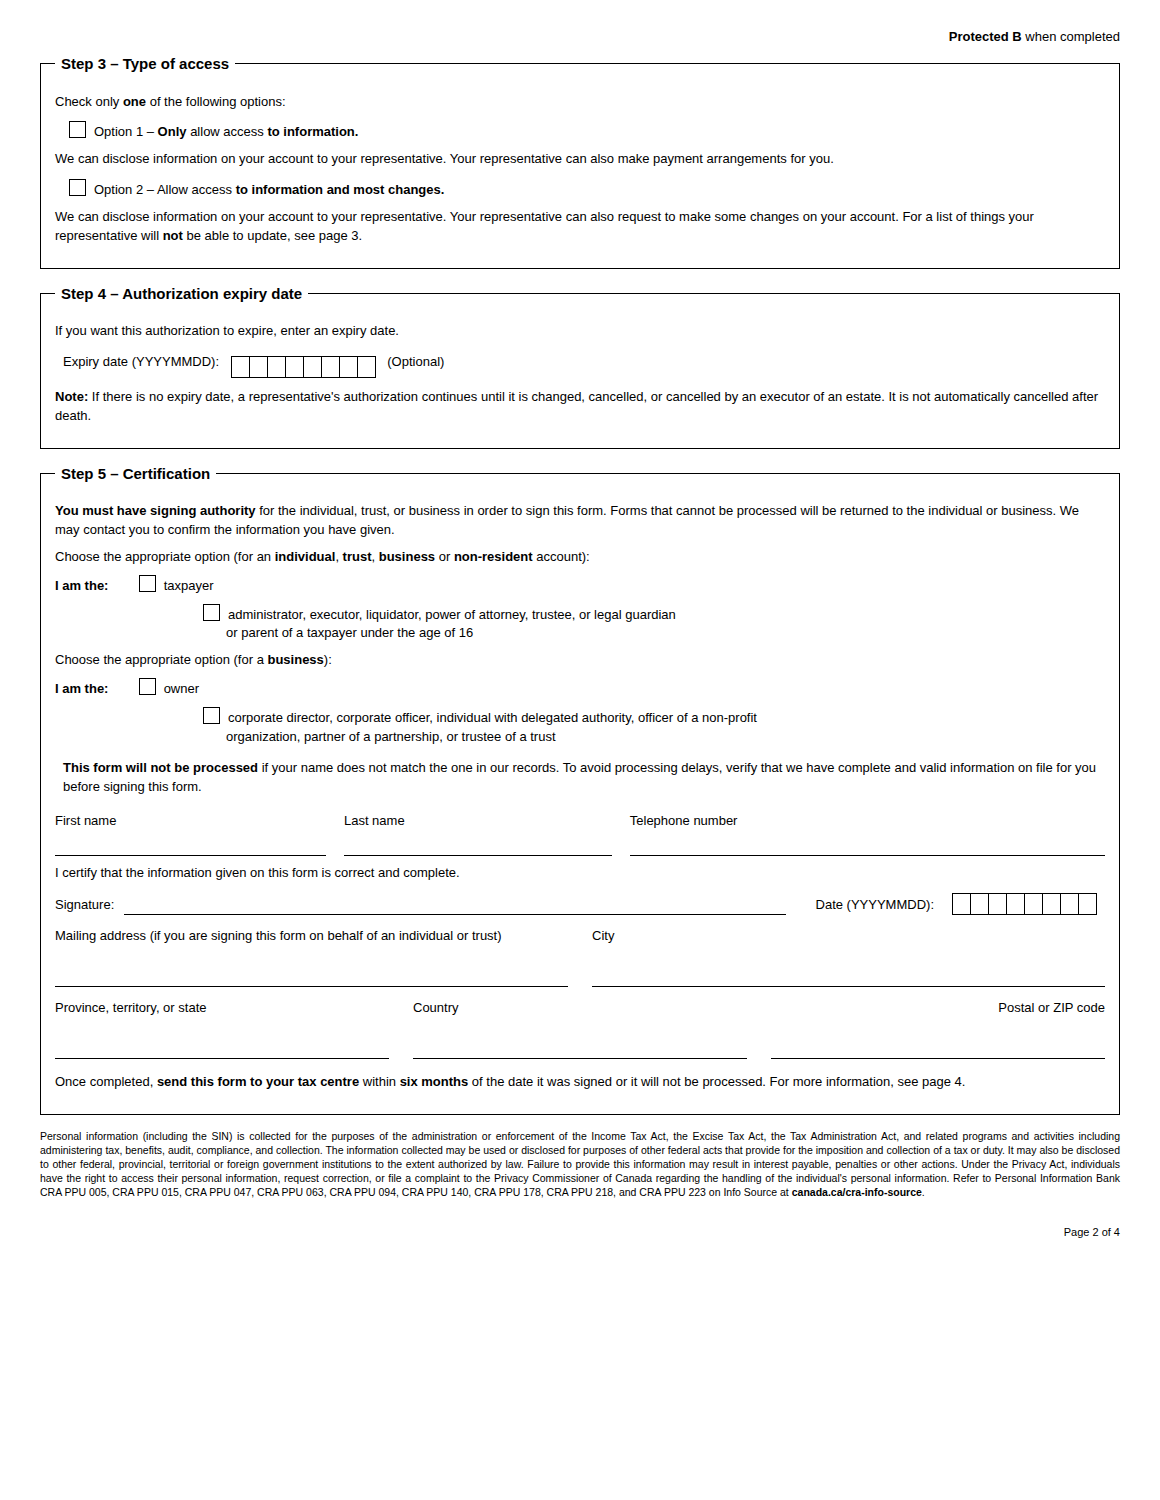Protected B when completed
Step 3 – Type of access
Check only one of the following options:
Option 1 – Only allow access to information.
We can disclose information on your account to your representative. Your representative can also make payment arrangements for you.
Option 2 – Allow access to information and most changes.
We can disclose information on your account to your representative. Your representative can also request to make some changes on your account. For a list of things your representative will not be able to update, see page 3.
Step 4 – Authorization expiry date
If you want this authorization to expire, enter an expiry date.
Expiry date (YYYYMMDD): (Optional)
Note: If there is no expiry date, a representative's authorization continues until it is changed, cancelled, or cancelled by an executor of an estate. It is not automatically cancelled after death.
Step 5 – Certification
You must have signing authority for the individual, trust, or business in order to sign this form. Forms that cannot be processed will be returned to the individual or business. We may contact you to confirm the information you have given.
Choose the appropriate option (for an individual, trust, business or non-resident account):
I am the: taxpayer
administrator, executor, liquidator, power of attorney, trustee, or legal guardian
or parent of a taxpayer under the age of 16
Choose the appropriate option (for a business):
I am the: owner
corporate director, corporate officer, individual with delegated authority, officer of a non-profit
organization, partner of a partnership, or trustee of a trust
This form will not be processed if your name does not match the one in our records. To avoid processing delays, verify that we have complete and valid information on file for you before signing this form.
| First name | | Last name | | Telephone number |
I certify that the information given on this form is correct and complete.
Signature: Date (YYYYMMDD):
Mailing address (if you are signing this form on behalf of an individual or trust)
City
Province, territory, or state
Country
Postal or ZIP code
Once completed, send this form to your tax centre within six months of the date it was signed or it will not be processed. For more information, see page 4.
Personal information (including the SIN) is collected for the purposes of the administration or enforcement of the Income Tax Act, the Excise Tax Act, the Tax Administration Act, and related programs and activities including administering tax, benefits, audit, compliance, and collection. The information collected may be used or disclosed for purposes of other federal acts that provide for the imposition and collection of a tax or duty. It may also be disclosed to other federal, provincial, territorial or foreign government institutions to the extent authorized by law. Failure to provide this information may result in interest payable, penalties or other actions. Under the Privacy Act, individuals have the right to access their personal information, request correction, or file a complaint to the Privacy Commissioner of Canada regarding the handling of the individual's personal information. Refer to Personal Information Bank CRA PPU 005, CRA PPU 015, CRA PPU 047, CRA PPU 063, CRA PPU 094, CRA PPU 140, CRA PPU 178, CRA PPU 218, and CRA PPU 223 on Info Source at canada.ca/cra-info-source.
Page 2 of 4